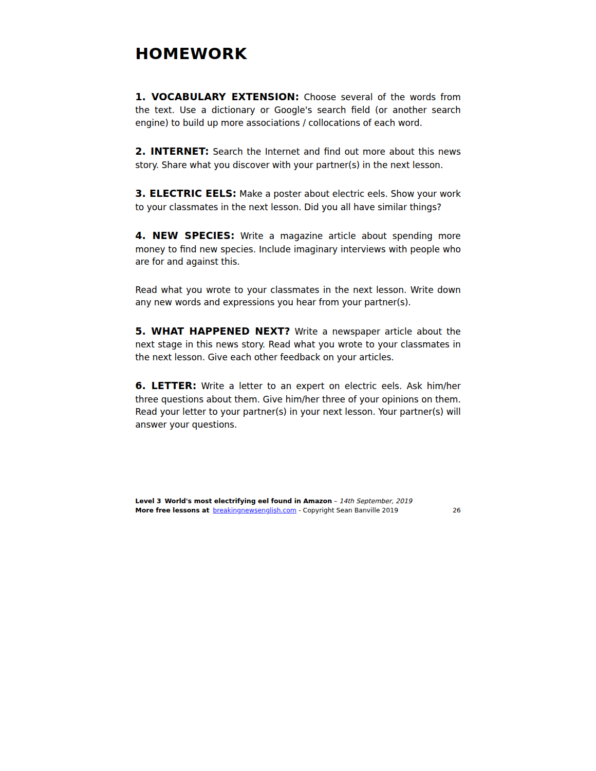HOMEWORK
1. VOCABULARY EXTENSION: Choose several of the words from the text. Use a dictionary or Google's search field (or another search engine) to build up more associations / collocations of each word.
2. INTERNET: Search the Internet and find out more about this news story. Share what you discover with your partner(s) in the next lesson.
3. ELECTRIC EELS: Make a poster about electric eels. Show your work to your classmates in the next lesson. Did you all have similar things?
4. NEW SPECIES: Write a magazine article about spending more money to find new species. Include imaginary interviews with people who are for and against this.
Read what you wrote to your classmates in the next lesson. Write down any new words and expressions you hear from your partner(s).
5. WHAT HAPPENED NEXT? Write a newspaper article about the next stage in this news story. Read what you wrote to your classmates in the next lesson. Give each other feedback on your articles.
6. LETTER: Write a letter to an expert on electric eels. Ask him/her three questions about them. Give him/her three of your opinions on them. Read your letter to your partner(s) in your next lesson. Your partner(s) will answer your questions.
Level 3 World's most electrifying eel found in Amazon – 14th September, 2019
More free lessons at breakingnewsenglish.com - Copyright Sean Banville 2019 26